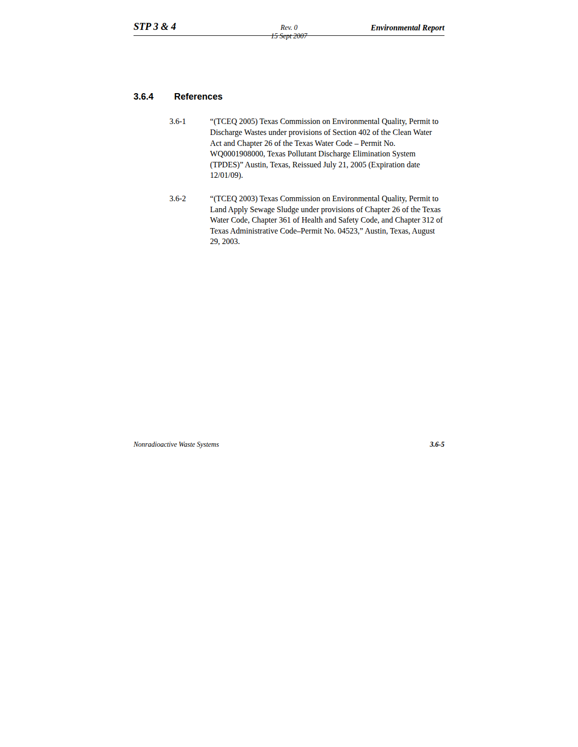Rev. 0
15 Sept 2007
STP 3 & 4
Environmental Report
3.6.4 References
3.6-1 “(TCEQ 2005) Texas Commission on Environmental Quality, Permit to Discharge Wastes under provisions of Section 402 of the Clean Water Act and Chapter 26 of the Texas Water Code – Permit No. WQ0001908000, Texas Pollutant Discharge Elimination System (TPDES)” Austin, Texas, Reissued July 21, 2005 (Expiration date 12/01/09).
3.6-2 “(TCEQ 2003) Texas Commission on Environmental Quality, Permit to Land Apply Sewage Sludge under provisions of Chapter 26 of the Texas Water Code, Chapter 361 of Health and Safety Code, and Chapter 312 of Texas Administrative Code–Permit No. 04523,” Austin, Texas, August 29, 2003.
Nonradioactive Waste Systems
3.6-5